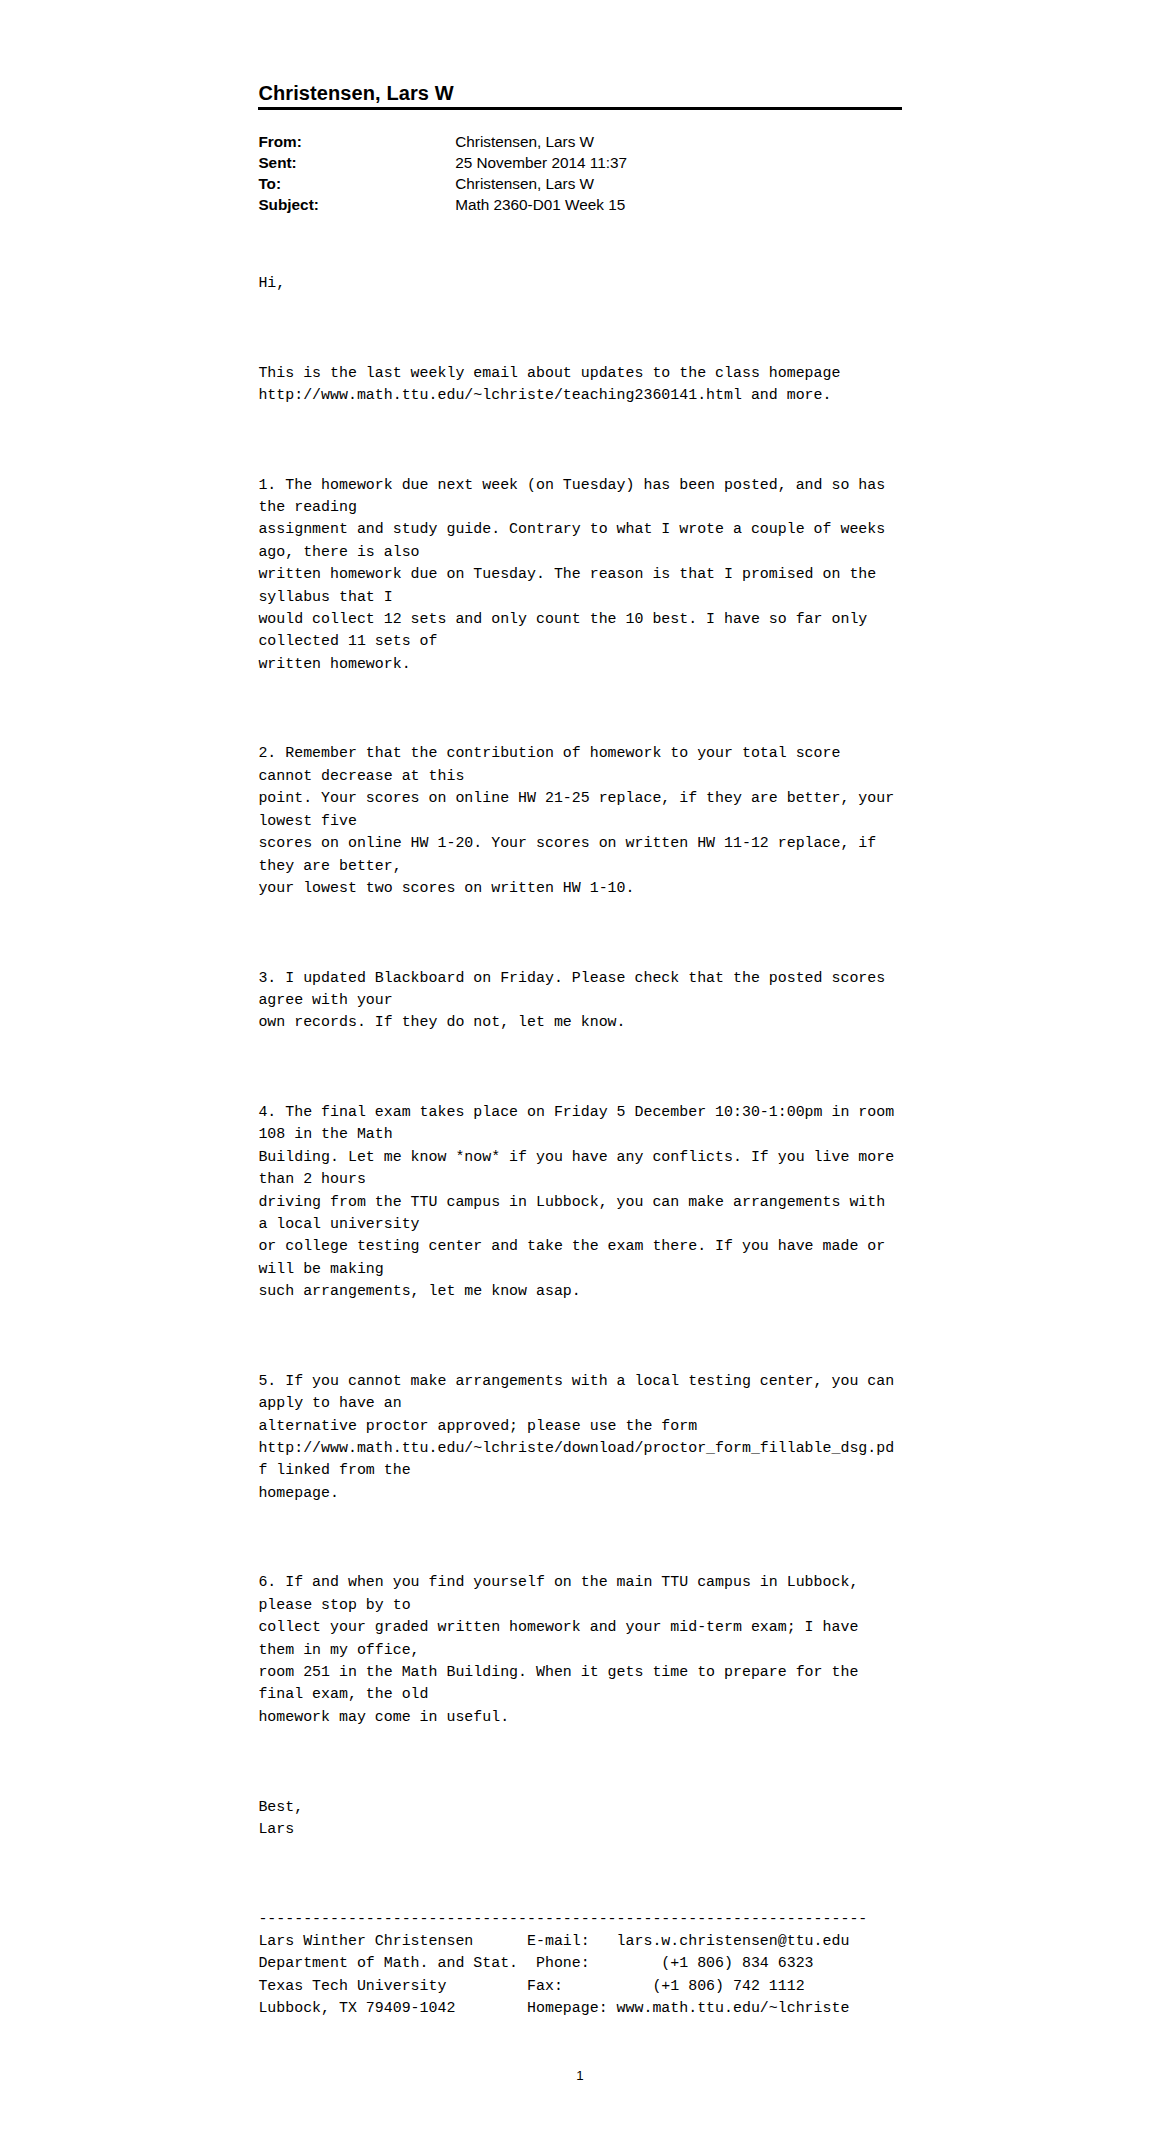Christensen, Lars W
| From: | Christensen, Lars W |
| Sent: | 25 November 2014 11:37 |
| To: | Christensen, Lars W |
| Subject: | Math 2360-D01 Week 15 |
Hi,
This is the last weekly email about updates to the class homepage http://www.math.ttu.edu/~lchriste/teaching2360141.html and more.
1. The homework due next week (on Tuesday) has been posted, and so has the reading assignment and study guide. Contrary to what I wrote a couple of weeks ago, there is also written homework due on Tuesday. The reason is that I promised on the syllabus that I would collect 12 sets and only count the 10 best. I have so far only collected 11 sets of written homework.
2. Remember that the contribution of homework to your total score cannot decrease at this point. Your scores on online HW 21-25 replace, if they are better, your lowest five scores on online HW 1-20. Your scores on written HW 11-12 replace, if they are better, your lowest two scores on written HW 1-10.
3. I updated Blackboard on Friday. Please check that the posted scores agree with your own records. If they do not, let me know.
4. The final exam takes place on Friday 5 December 10:30-1:00pm in room 108 in the Math Building. Let me know *now* if you have any conflicts. If you live more than 2 hours driving from the TTU campus in Lubbock, you can make arrangements with a local university or college testing center and take the exam there. If you have made or will be making such arrangements, let me know asap.
5. If you cannot make arrangements with a local testing center, you can apply to have an alternative proctor approved; please use the form http://www.math.ttu.edu/~lchriste/download/proctor_form_fillable_dsg.pdf linked from the homepage.
6. If and when you find yourself on the main TTU campus in Lubbock, please stop by to collect your graded written homework and your mid-term exam; I have them in my office, room 251 in the Math Building. When it gets time to prepare for the final exam, the old homework may come in useful.
Best, Lars
-------------------------------------------------------------------- Lars Winther Christensen E-mail: lars.w.christensen@ttu.edu Department of Math. and Stat. Phone: (+1 806) 834 6323 Texas Tech University Fax: (+1 806) 742 1112 Lubbock, TX 79409-1042 Homepage: www.math.ttu.edu/~lchriste
1